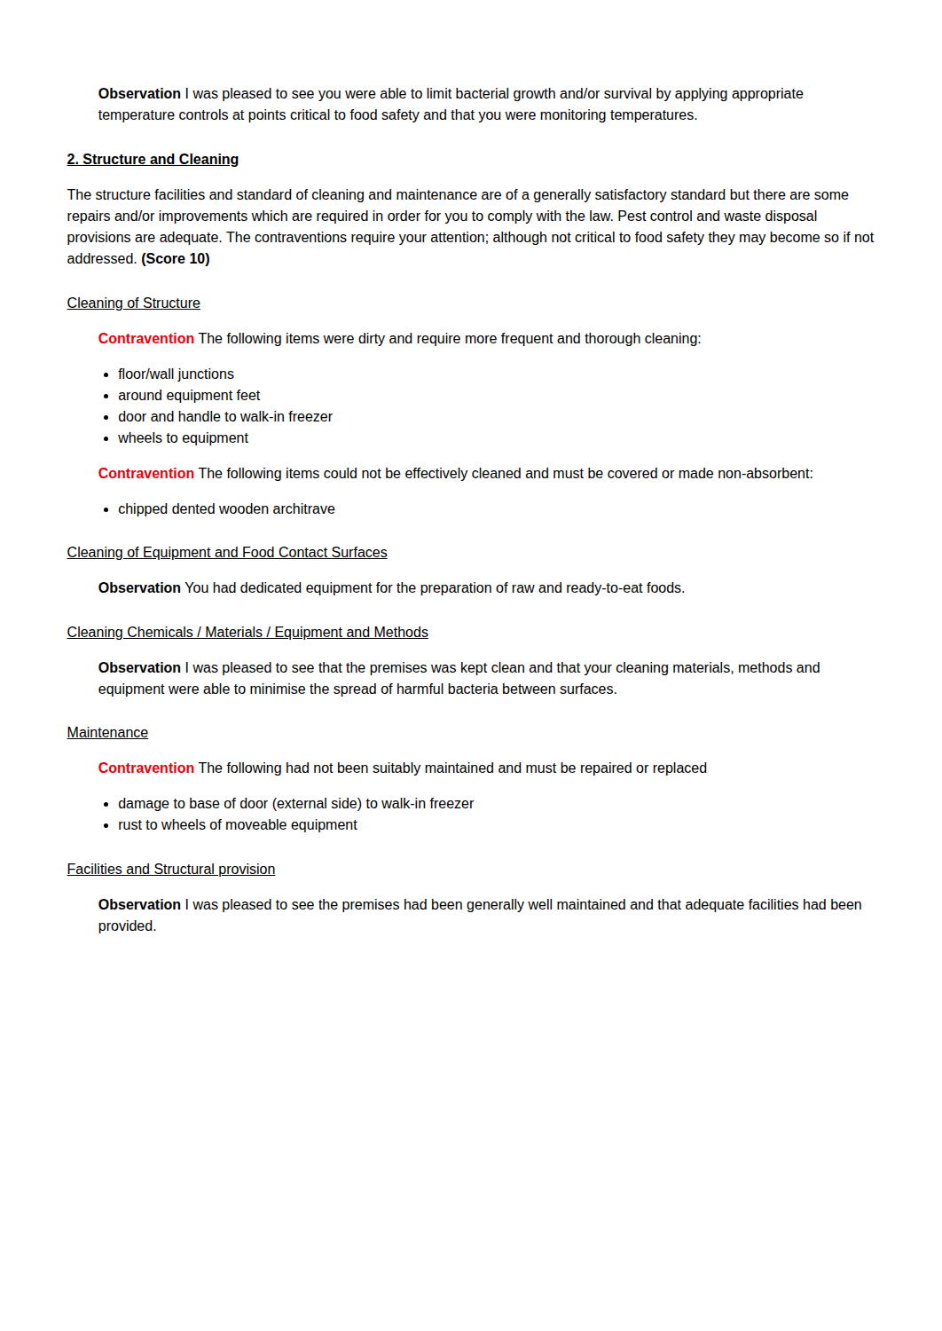Observation I was pleased to see you were able to limit bacterial growth and/or survival by applying appropriate temperature controls at points critical to food safety and that you were monitoring temperatures.
2. Structure and Cleaning
The structure facilities and standard of cleaning and maintenance are of a generally satisfactory standard but there are some repairs and/or improvements which are required in order for you to comply with the law. Pest control and waste disposal provisions are adequate. The contraventions require your attention; although not critical to food safety they may become so if not addressed. (Score 10)
Cleaning of Structure
Contravention The following items were dirty and require more frequent and thorough cleaning:
floor/wall junctions
around equipment feet
door and handle to walk-in freezer
wheels to equipment
Contravention The following items could not be effectively cleaned and must be covered or made non-absorbent:
chipped dented wooden architrave
Cleaning of Equipment and Food Contact Surfaces
Observation You had dedicated equipment for the preparation of raw and ready-to-eat foods.
Cleaning Chemicals / Materials / Equipment and Methods
Observation I was pleased to see that the premises was kept clean and that your cleaning materials, methods and equipment were able to minimise the spread of harmful bacteria between surfaces.
Maintenance
Contravention The following had not been suitably maintained and must be repaired or replaced
damage to base of door (external side) to walk-in freezer
rust to wheels of moveable equipment
Facilities and Structural provision
Observation I was pleased to see the premises had been generally well maintained and that adequate facilities had been provided.